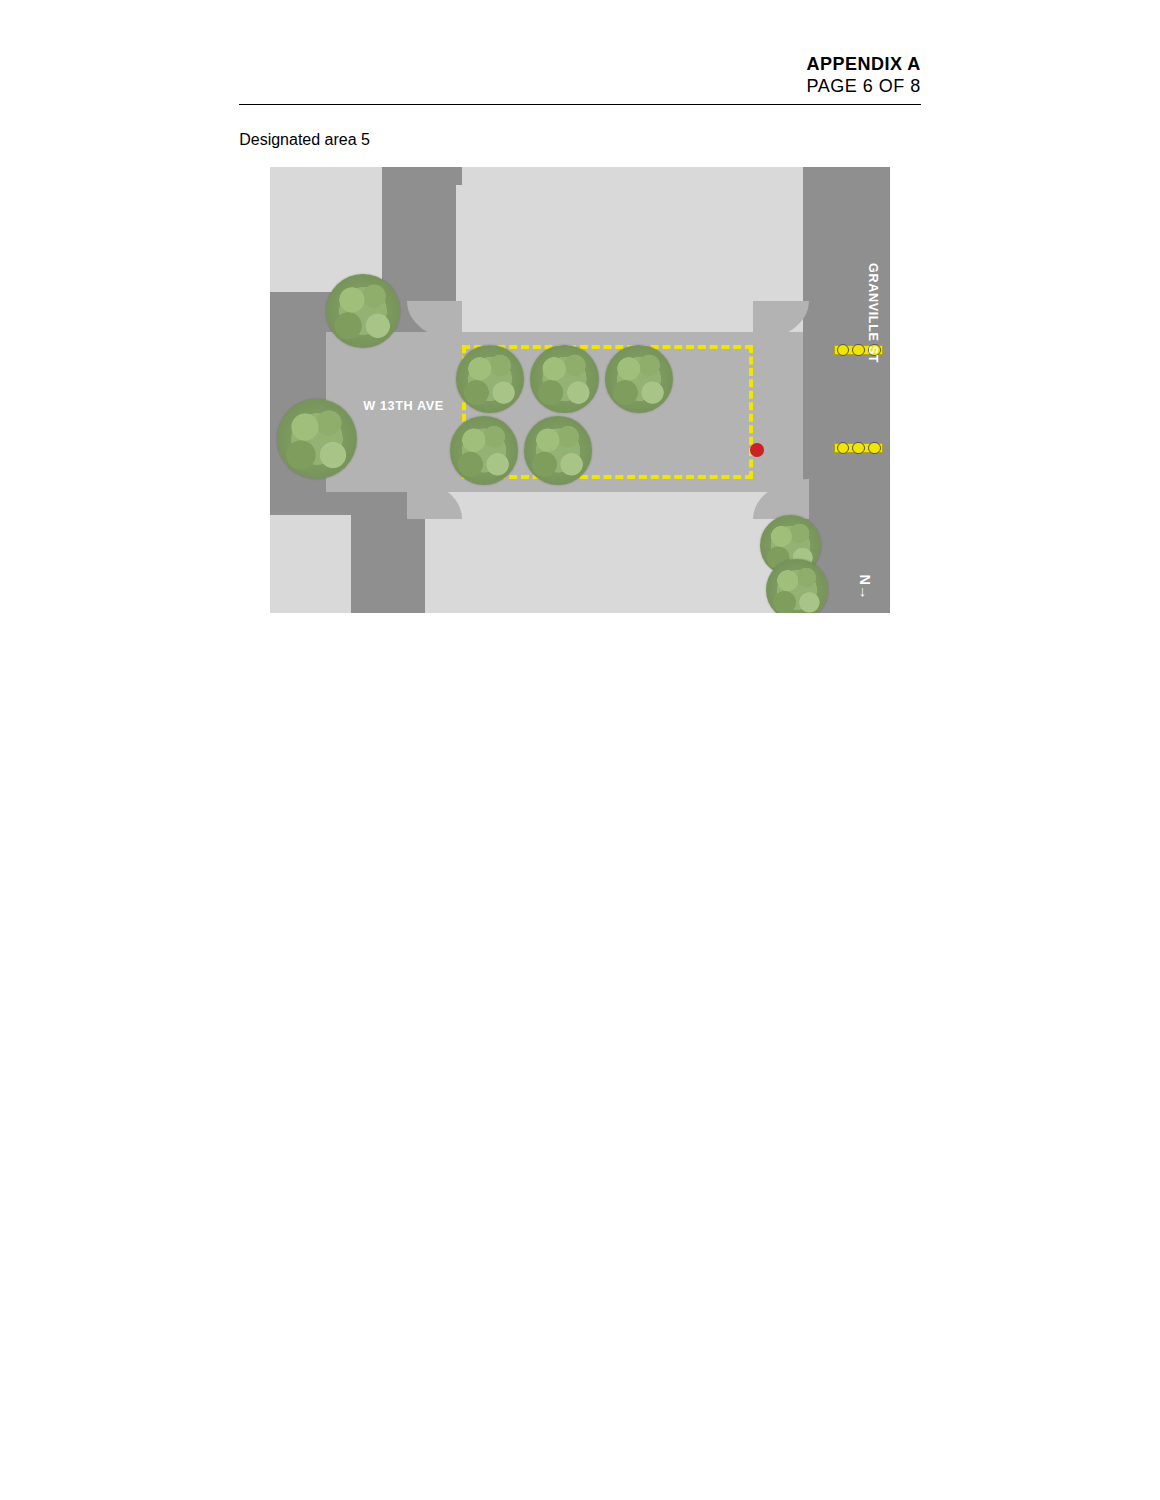APPENDIX A
PAGE 6 OF 8
Designated area 5
W 13TH AVE
GRANVILLE ST
N→